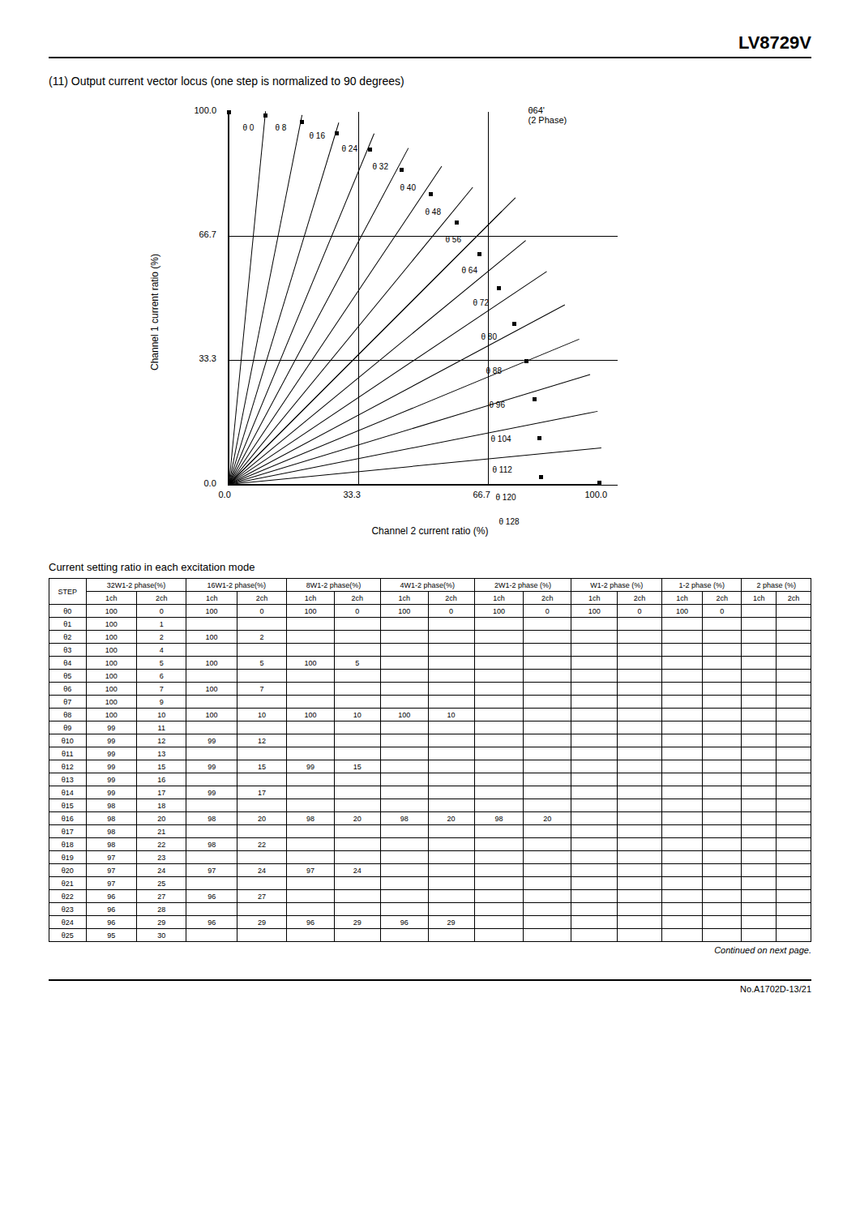LV8729V
(11) Output current vector locus (one step is normalized to 90 degrees)
Channel 1 current ratio (%)
θ 0
θ 8
θ 16
θ 24
θ 32
θ 40
θ 48
θ 56
θ 64
θ 72
θ 80
θ 88
θ 96
θ 104
θ 112
θ 120
θ 128
θ64'
(2 Phase)
100.0
66.7
33.3
0.0
0.0
33.3
66.7
100.0
Channel 2 current ratio (%)
Current setting ratio in each excitation mode
| STEP | 32W1-2 phase(%) | 16W1-2 phase(%) | 8W1-2 phase(%) | 4W1-2 phase(%) | 2W1-2 phase (%) | W1-2 phase (%) | 1-2 phase (%) | 2 phase (%) |
| --- | --- | --- | --- | --- | --- | --- | --- | --- |
| 1ch | 2ch | 1ch | 2ch | 1ch | 2ch | 1ch | 2ch | 1ch | 2ch | 1ch | 2ch | 1ch | 2ch | 1ch | 2ch |
| θ0 | 100 | 0 | 100 | 0 | 100 | 0 | 100 | 0 | 100 | 0 | 100 | 0 | 100 | 0 | | |
| θ1 | 100 | 1 | | | | | | | | | | | | | | |
| θ2 | 100 | 2 | 100 | 2 | | | | | | | | | | | | |
| θ3 | 100 | 4 | | | | | | | | | | | | | | |
| θ4 | 100 | 5 | 100 | 5 | 100 | 5 | | | | | | | | | | |
| θ5 | 100 | 6 | | | | | | | | | | | | | | |
| θ6 | 100 | 7 | 100 | 7 | | | | | | | | | | | | |
| θ7 | 100 | 9 | | | | | | | | | | | | | | |
| θ8 | 100 | 10 | 100 | 10 | 100 | 10 | 100 | 10 | | | | | | | | |
| θ9 | 99 | 11 | | | | | | | | | | | | | | |
| θ10 | 99 | 12 | 99 | 12 | | | | | | | | | | | | |
| θ11 | 99 | 13 | | | | | | | | | | | | | | |
| θ12 | 99 | 15 | 99 | 15 | 99 | 15 | | | | | | | | | | |
| θ13 | 99 | 16 | | | | | | | | | | | | | | |
| θ14 | 99 | 17 | 99 | 17 | | | | | | | | | | | | |
| θ15 | 98 | 18 | | | | | | | | | | | | | | |
| θ16 | 98 | 20 | 98 | 20 | 98 | 20 | 98 | 20 | 98 | 20 | | | | | | |
| θ17 | 98 | 21 | | | | | | | | | | | | | | |
| θ18 | 98 | 22 | 98 | 22 | | | | | | | | | | | | |
| θ19 | 97 | 23 | | | | | | | | | | | | | | |
| θ20 | 97 | 24 | 97 | 24 | 97 | 24 | | | | | | | | | | |
| θ21 | 97 | 25 | | | | | | | | | | | | | | |
| θ22 | 96 | 27 | 96 | 27 | | | | | | | | | | | | |
| θ23 | 96 | 28 | | | | | | | | | | | | | | |
| θ24 | 96 | 29 | 96 | 29 | 96 | 29 | 96 | 29 | | | | | | | | |
| θ25 | 95 | 30 | | | | | | | | | | | | | | |
Continued on next page.
No.A1702D-13/21